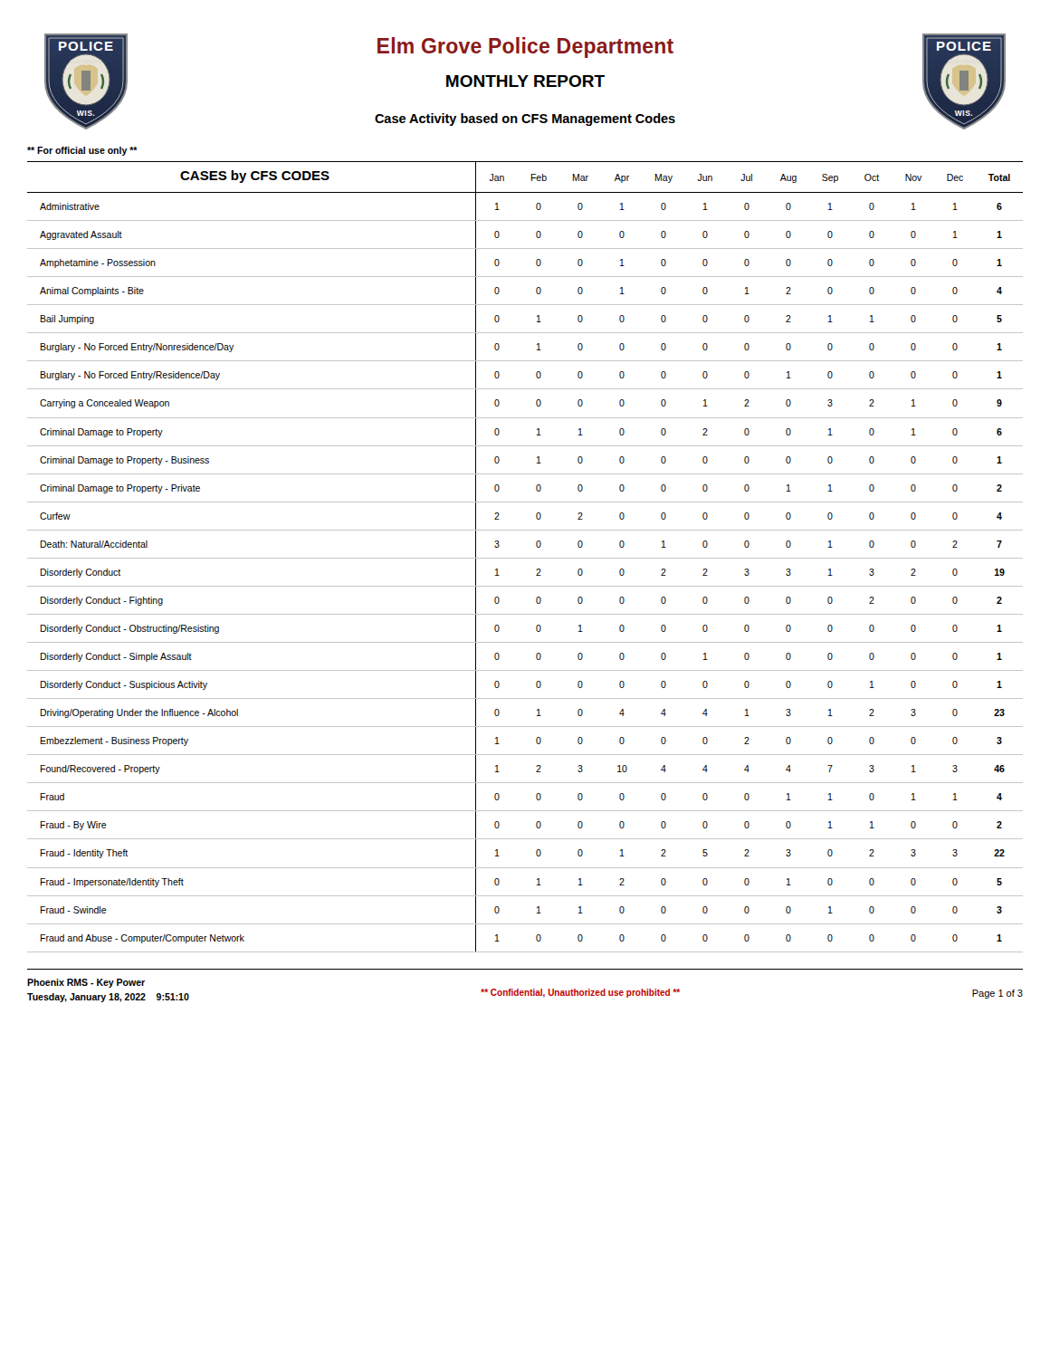POLICE WIS. ELM GROVE
Elm Grove Police Department
MONTHLY REPORT
Case Activity based on CFS Management Codes
POLICE WIS. ELM GROVE
** For official use only **
| CASES by CFS CODES | Jan | Feb | Mar | Apr | May | Jun | Jul | Aug | Sep | Oct | Nov | Dec | Total |
| --- | --- | --- | --- | --- | --- | --- | --- | --- | --- | --- | --- | --- | --- |
| Administrative | 1 | 0 | 0 | 1 | 0 | 1 | 0 | 0 | 1 | 0 | 1 | 1 | 6 |
| Aggravated Assault | 0 | 0 | 0 | 0 | 0 | 0 | 0 | 0 | 0 | 0 | 0 | 1 | 1 |
| Amphetamine - Possession | 0 | 0 | 0 | 1 | 0 | 0 | 0 | 0 | 0 | 0 | 0 | 0 | 1 |
| Animal Complaints - Bite | 0 | 0 | 0 | 1 | 0 | 0 | 1 | 2 | 0 | 0 | 0 | 0 | 4 |
| Bail Jumping | 0 | 1 | 0 | 0 | 0 | 0 | 0 | 2 | 1 | 1 | 0 | 0 | 5 |
| Burglary - No Forced Entry/Nonresidence/Day | 0 | 1 | 0 | 0 | 0 | 0 | 0 | 0 | 0 | 0 | 0 | 0 | 1 |
| Burglary - No Forced Entry/Residence/Day | 0 | 0 | 0 | 0 | 0 | 0 | 0 | 1 | 0 | 0 | 0 | 0 | 1 |
| Carrying a Concealed Weapon | 0 | 0 | 0 | 0 | 0 | 1 | 2 | 0 | 3 | 2 | 1 | 0 | 9 |
| Criminal Damage to Property | 0 | 1 | 1 | 0 | 0 | 2 | 0 | 0 | 1 | 0 | 1 | 0 | 6 |
| Criminal Damage to Property - Business | 0 | 1 | 0 | 0 | 0 | 0 | 0 | 0 | 0 | 0 | 0 | 0 | 1 |
| Criminal Damage to Property - Private | 0 | 0 | 0 | 0 | 0 | 0 | 0 | 1 | 1 | 0 | 0 | 0 | 2 |
| Curfew | 2 | 0 | 2 | 0 | 0 | 0 | 0 | 0 | 0 | 0 | 0 | 0 | 4 |
| Death: Natural/Accidental | 3 | 0 | 0 | 0 | 1 | 0 | 0 | 0 | 1 | 0 | 0 | 2 | 7 |
| Disorderly Conduct | 1 | 2 | 0 | 0 | 2 | 2 | 3 | 3 | 1 | 3 | 2 | 0 | 19 |
| Disorderly Conduct - Fighting | 0 | 0 | 0 | 0 | 0 | 0 | 0 | 0 | 0 | 2 | 0 | 0 | 2 |
| Disorderly Conduct - Obstructing/Resisting | 0 | 0 | 1 | 0 | 0 | 0 | 0 | 0 | 0 | 0 | 0 | 0 | 1 |
| Disorderly Conduct - Simple Assault | 0 | 0 | 0 | 0 | 0 | 1 | 0 | 0 | 0 | 0 | 0 | 0 | 1 |
| Disorderly Conduct - Suspicious Activity | 0 | 0 | 0 | 0 | 0 | 0 | 0 | 0 | 0 | 1 | 0 | 0 | 1 |
| Driving/Operating Under the Influence - Alcohol | 0 | 1 | 0 | 4 | 4 | 4 | 1 | 3 | 1 | 2 | 3 | 0 | 23 |
| Embezzlement - Business Property | 1 | 0 | 0 | 0 | 0 | 0 | 2 | 0 | 0 | 0 | 0 | 0 | 3 |
| Found/Recovered - Property | 1 | 2 | 3 | 10 | 4 | 4 | 4 | 4 | 7 | 3 | 1 | 3 | 46 |
| Fraud | 0 | 0 | 0 | 0 | 0 | 0 | 0 | 1 | 1 | 0 | 1 | 1 | 4 |
| Fraud - By Wire | 0 | 0 | 0 | 0 | 0 | 0 | 0 | 0 | 1 | 1 | 0 | 0 | 2 |
| Fraud - Identity Theft | 1 | 0 | 0 | 1 | 2 | 5 | 2 | 3 | 0 | 2 | 3 | 3 | 22 |
| Fraud - Impersonate/Identity Theft | 0 | 1 | 1 | 2 | 0 | 0 | 0 | 1 | 0 | 0 | 0 | 0 | 5 |
| Fraud - Swindle | 0 | 1 | 1 | 0 | 0 | 0 | 0 | 0 | 1 | 0 | 0 | 0 | 3 |
| Fraud and Abuse - Computer/Computer Network | 1 | 0 | 0 | 0 | 0 | 0 | 0 | 0 | 0 | 0 | 0 | 0 | 1 |
Phoenix RMS - Key Power
Tuesday, January 18, 2022 9:51:10
** Confidential, Unauthorized use prohibited **
Page 1 of 3